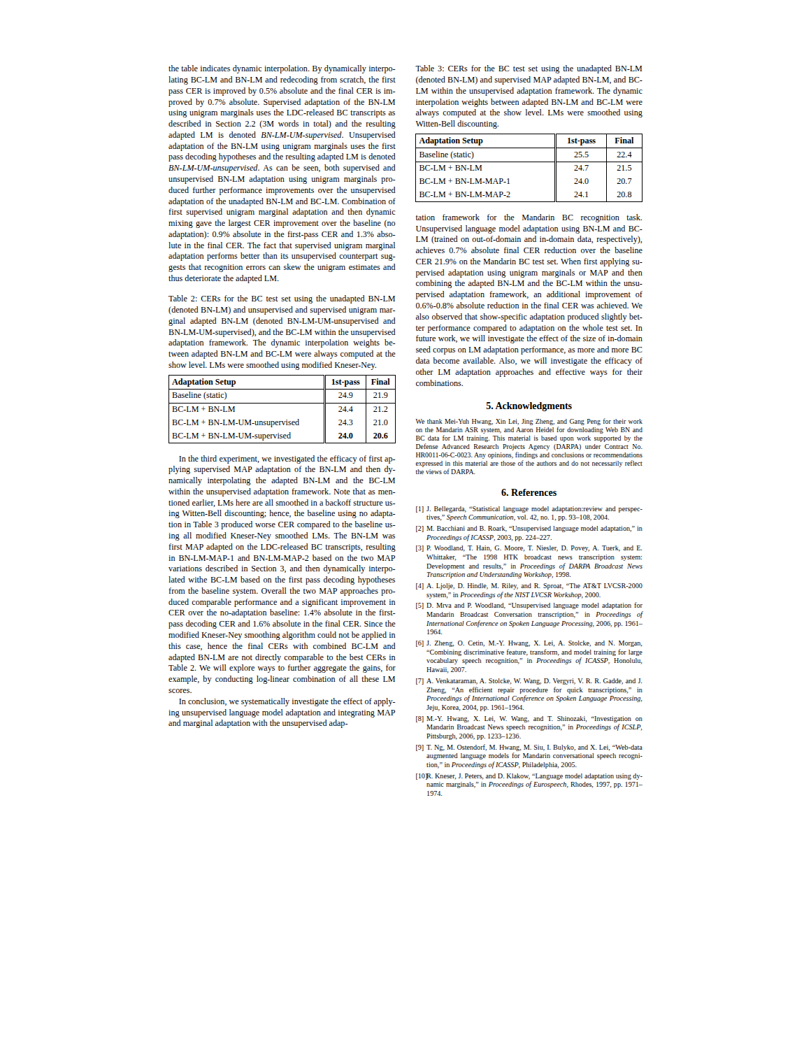the table indicates dynamic interpolation. By dynamically interpolating BC-LM and BN-LM and redecoding from scratch, the first pass CER is improved by 0.5% absolute and the final CER is improved by 0.7% absolute. Supervised adaptation of the BN-LM using unigram marginals uses the LDC-released BC transcripts as described in Section 2.2 (3M words in total) and the resulting adapted LM is denoted BN-LM-UM-supervised. Unsupervised adaptation of the BN-LM using unigram marginals uses the first pass decoding hypotheses and the resulting adapted LM is denoted BN-LM-UM-unsupervised. As can be seen, both supervised and unsupervised BN-LM adaptation using unigram marginals produced further performance improvements over the unsupervised adaptation of the unadapted BN-LM and BC-LM. Combination of first supervised unigram marginal adaptation and then dynamic mixing gave the largest CER improvement over the baseline (no adaptation): 0.9% absolute in the first-pass CER and 1.3% absolute in the final CER. The fact that supervised unigram marginal adaptation performs better than its unsupervised counterpart suggests that recognition errors can skew the unigram estimates and thus deteriorate the adapted LM.
Table 2: CERs for the BC test set using the unadapted BN-LM (denoted BN-LM) and unsupervised and supervised unigram marginal adapted BN-LM (denoted BN-LM-UM-unsupervised and BN-LM-UM-supervised), and the BC-LM within the unsupervised adaptation framework. The dynamic interpolation weights between adapted BN-LM and BC-LM were always computed at the show level. LMs were smoothed using modified Kneser-Ney.
| Adaptation Setup | 1st-pass | Final |
| --- | --- | --- |
| Baseline (static) | 24.9 | 21.9 |
| BC-LM + BN-LM | 24.4 | 21.2 |
| BC-LM + BN-LM-UM-unsupervised | 24.3 | 21.0 |
| BC-LM + BN-LM-UM-supervised | 24.0 | 20.6 |
In the third experiment, we investigated the efficacy of first applying supervised MAP adaptation of the BN-LM and then dynamically interpolating the adapted BN-LM and the BC-LM within the unsupervised adaptation framework. Note that as mentioned earlier, LMs here are all smoothed in a backoff structure using Witten-Bell discounting; hence, the baseline using no adaptation in Table 3 produced worse CER compared to the baseline using all modified Kneser-Ney smoothed LMs. The BN-LM was first MAP adapted on the LDC-released BC transcripts, resulting in BN-LM-MAP-1 and BN-LM-MAP-2 based on the two MAP variations described in Section 3, and then dynamically interpolated withe BC-LM based on the first pass decoding hypotheses from the baseline system. Overall the two MAP approaches produced comparable performance and a significant improvement in CER over the no-adaptation baseline: 1.4% absolute in the first-pass decoding CER and 1.6% absolute in the final CER. Since the modified Kneser-Ney smoothing algorithm could not be applied in this case, hence the final CERs with combined BC-LM and adapted BN-LM are not directly comparable to the best CERs in Table 2. We will explore ways to further aggregate the gains, for example, by conducting log-linear combination of all these LM scores.
In conclusion, we systematically investigate the effect of applying unsupervised language model adaptation and integrating MAP and marginal adaptation with the unsupervised adap-
Table 3: CERs for the BC test set using the unadapted BN-LM (denoted BN-LM) and supervised MAP adapted BN-LM, and BC-LM within the unsupervised adaptation framework. The dynamic interpolation weights between adapted BN-LM and BC-LM were always computed at the show level. LMs were smoothed using Witten-Bell discounting.
| Adaptation Setup | 1st-pass | Final |
| --- | --- | --- |
| Baseline (static) | 25.5 | 22.4 |
| BC-LM + BN-LM | 24.7 | 21.5 |
| BC-LM + BN-LM-MAP-1 | 24.0 | 20.7 |
| BC-LM + BN-LM-MAP-2 | 24.1 | 20.8 |
tation framework for the Mandarin BC recognition task. Unsupervised language model adaptation using BN-LM and BC-LM (trained on out-of-domain and in-domain data, respectively), achieves 0.7% absolute final CER reduction over the baseline CER 21.9% on the Mandarin BC test set. When first applying supervised adaptation using unigram marginals or MAP and then combining the adapted BN-LM and the BC-LM within the unsupervised adaptation framework, an additional improvement of 0.6%-0.8% absolute reduction in the final CER was achieved. We also observed that show-specific adaptation produced slightly better performance compared to adaptation on the whole test set. In future work, we will investigate the effect of the size of in-domain seed corpus on LM adaptation performance, as more and more BC data become available. Also, we will investigate the efficacy of other LM adaptation approaches and effective ways for their combinations.
5. Acknowledgments
We thank Mei-Yuh Hwang, Xin Lei, Jing Zheng, and Gang Peng for their work on the Mandarin ASR system, and Aaron Heidel for downloading Web BN and BC data for LM training. This material is based upon work supported by the Defense Advanced Research Projects Agency (DARPA) under Contract No. HR0011-06-C-0023. Any opinions, findings and conclusions or recommendations expressed in this material are those of the authors and do not necessarily reflect the views of DARPA.
6. References
[1] J. Bellegarda, “Statistical language model adaptation:review and perspectives,” Speech Communication, vol. 42, no. 1, pp. 93–108, 2004.
[2] M. Bacchiani and B. Roark, “Unsupervised language model adaptation,” in Proceedings of ICASSP, 2003, pp. 224–227.
[3] P. Woodland, T. Hain, G. Moore, T. Niesler, D. Povey, A. Tuerk, and E. Whittaker, “The 1998 HTK broadcast news transcription system: Development and results,” in Proceedings of DARPA Broadcast News Transcription and Understanding Workshop, 1998.
[4] A. Ljolje, D. Hindle, M. Riley, and R. Sproat, “The AT&T LVCSR-2000 system,” in Proceedings of the NIST LVCSR Workshop, 2000.
[5] D. Mrva and P. Woodland, “Unsupervised language model adaptation for Mandarin Broadcast Conversation transcription,” in Proceedings of International Conference on Spoken Language Processing, 2006, pp. 1961–1964.
[6] J. Zheng, O. Cetin, M.-Y. Hwang, X. Lei, A. Stolcke, and N. Morgan, “Combining discriminative feature, transform, and model training for large vocabulary speech recognition,” in Proceedings of ICASSP, Honolulu, Hawaii, 2007.
[7] A. Venkataraman, A. Stolcke, W. Wang, D. Vergyri, V. R. R. Gadde, and J. Zheng, “An efficient repair procedure for quick transcriptions,” in Proceedings of International Conference on Spoken Language Processing, Jeju, Korea, 2004, pp. 1961–1964.
[8] M.-Y. Hwang, X. Lei, W. Wang, and T. Shinozaki, “Investigation on Mandarin Broadcast News speech recognition,” in Proceedings of ICSLP, Pittsburgh, 2006, pp. 1233–1236.
[9] T. Ng, M. Ostendorf, M. Hwang, M. Siu, I. Bulyko, and X. Lei, “Web-data augmented language models for Mandarin conversational speech recognition,” in Proceedings of ICASSP, Philadelphia, 2005.
[10] R. Kneser, J. Peters, and D. Klakow, “Language model adaptation using dynamic marginals,” in Proceedings of Eurospeech, Rhodes, 1997, pp. 1971–1974.